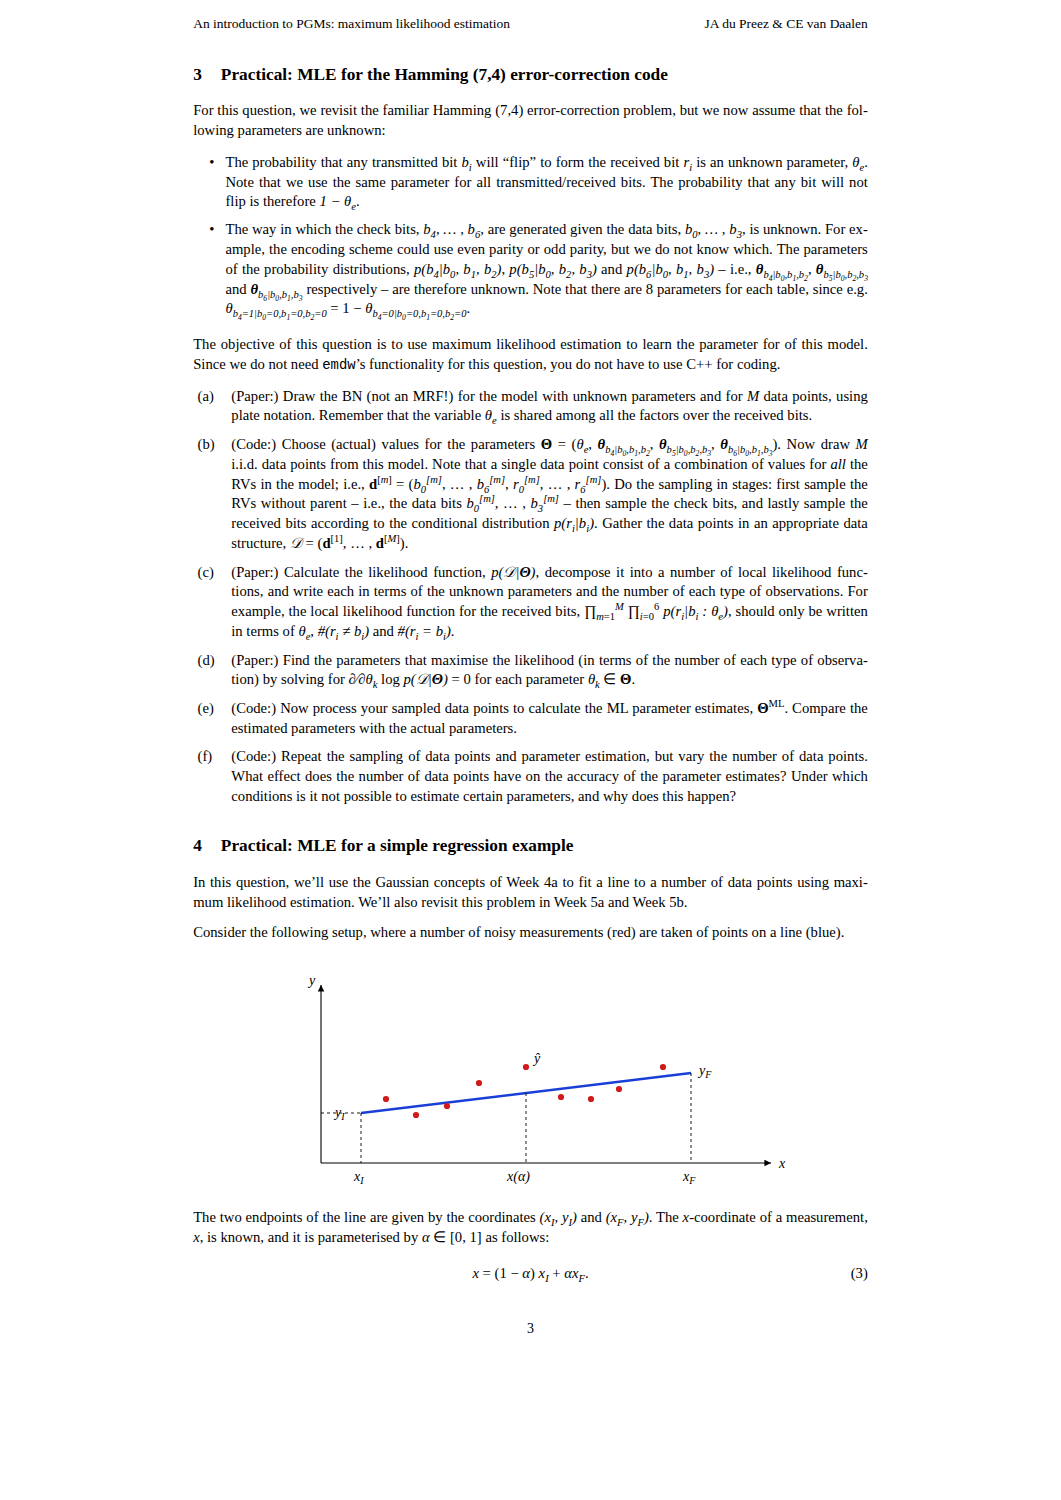An introduction to PGMs: maximum likelihood estimation
JA du Preez & CE van Daalen
3 Practical: MLE for the Hamming (7,4) error-correction code
For this question, we revisit the familiar Hamming (7,4) error-correction problem, but we now assume that the following parameters are unknown:
The probability that any transmitted bit bi will “flip” to form the received bit ri is an unknown parameter, θe. Note that we use the same parameter for all transmitted/received bits. The probability that any bit will not flip is therefore 1 − θe.
The way in which the check bits, b4, … , b6, are generated given the data bits, b0, … , b3, is unknown. For example, the encoding scheme could use even parity or odd parity, but we do not know which. The parameters of the probability distributions, p(b4|b0, b1, b2), p(b5|b0, b2, b3) and p(b6|b0, b1, b3) – i.e., θb4|b0,b1,b2, θb5|b0,b2,b3 and θb6|b0,b1,b3 respectively – are therefore unknown. Note that there are 8 parameters for each table, since e.g. θb4=1|b0=0,b1=0,b2=0 = 1 − θb4=0|b0=0,b1=0,b2=0.
The objective of this question is to use maximum likelihood estimation to learn the parameter for of this model. Since we do not need emdw’s functionality for this question, you do not have to use C++ for coding.
(Paper:) Draw the BN (not an MRF!) for the model with unknown parameters and for M data points, using plate notation. Remember that the variable θe is shared among all the factors over the received bits.
(Code:) Choose (actual) values for the parameters Θ = (θe, θb4|b0,b1,b2, θb5|b0,b2,b3, θb6|b0,b1,b3). Now draw M i.i.d. data points from this model. Note that a single data point consist of a combination of values for all the RVs in the model; i.e., d[m] = (b0[m], … , b6[m], r0[m], … , r6[m]). Do the sampling in stages: first sample the RVs without parent – i.e., the data bits b0[m], … , b3[m] – then sample the check bits, and lastly sample the received bits according to the conditional distribution p(ri|bi). Gather the data points in an appropriate data structure, 𝒟 = (d[1], … , d[M]).
(Paper:) Calculate the likelihood function, p(𝒟|Θ), decompose it into a number of local likelihood functions, and write each in terms of the unknown parameters and the number of each type of observations. For example, the local likelihood function for the received bits, ∏m=1M ∏i=06 p(ri|bi : θe), should only be written in terms of θe, #(ri ≠ bi) and #(ri = bi).
(Paper:) Find the parameters that maximise the likelihood (in terms of the number of each type of observation) by solving for ∂⁄∂θk log p(𝒟|Θ) = 0 for each parameter θk ∈ Θ.
(Code:) Now process your sampled data points to calculate the ML parameter estimates, ΘML. Compare the estimated parameters with the actual parameters.
(Code:) Repeat the sampling of data points and parameter estimation, but vary the number of data points. What effect does the number of data points have on the accuracy of the parameter estimates? Under which conditions is it not possible to estimate certain parameters, and why does this happen?
4 Practical: MLE for a simple regression example
In this question, we’ll use the Gaussian concepts of Week 4a to fit a line to a number of data points using maximum likelihood estimation. We’ll also revisit this problem in Week 5a and Week 5b.
Consider the following setup, where a number of noisy measurements (red) are taken of points on a line (blue).
y x ŷ yF yI xI x(α) xF
The two endpoints of the line are given by the coordinates (xI, yI) and (xF, yF). The x-coordinate of a measurement, x, is known, and it is parameterised by α ∈ [0, 1] as follows:
x = (1 − α) xI + αxF.
(3)
3